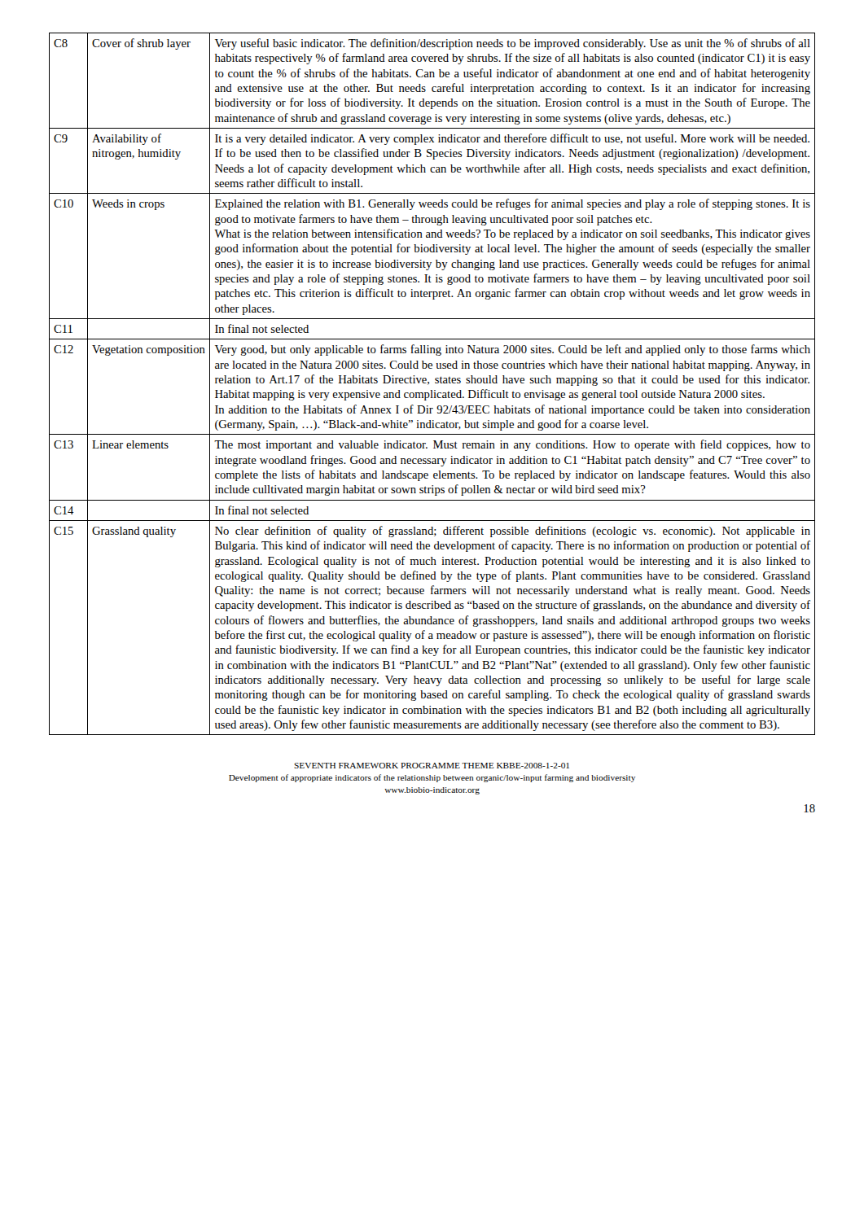| C8 | Cover of shrub layer | Very useful basic indicator. The definition/description needs to be improved considerably. Use as unit the % of shrubs of all habitats respectively % of farmland area covered by shrubs. If the size of all habitats is also counted (indicator C1) it is easy to count the % of shrubs of the habitats. Can be a useful indicator of abandonment at one end and of habitat heterogenity and extensive use at the other. But needs careful interpretation according to context. Is it an indicator for increasing biodiversity or for loss of biodiversity. It depends on the situation. Erosion control is a must in the South of Europe. The maintenance of shrub and grassland coverage is very interesting in some systems (olive yards, dehesas, etc.) |
| C9 | Availability of nitrogen, humidity | It is a very detailed indicator. A very complex indicator and therefore difficult to use, not useful. More work will be needed. If to be used then to be classified under B Species Diversity indicators. Needs adjustment (regionalization) /development. Needs a lot of capacity development which can be worthwhile after all. High costs, needs specialists and exact definition, seems rather difficult to install. |
| C10 | Weeds in crops | Explained the relation with B1. Generally weeds could be refuges for animal species and play a role of stepping stones. It is good to motivate farmers to have them – through leaving uncultivated poor soil patches etc. What is the relation between intensification and weeds? To be replaced by a indicator on soil seedbanks, This indicator gives good information about the potential for biodiversity at local level. The higher the amount of seeds (especially the smaller ones), the easier it is to increase biodiversity by changing land use practices. Generally weeds could be refuges for animal species and play a role of stepping stones. It is good to motivate farmers to have them – by leaving uncultivated poor soil patches etc. This criterion is difficult to interpret. An organic farmer can obtain crop without weeds and let grow weeds in other places. |
| C11 | | In final not selected |
| C12 | Vegetation composition | Very good, but only applicable to farms falling into Natura 2000 sites. Could be left and applied only to those farms which are located in the Natura 2000 sites. Could be used in those countries which have their national habitat mapping. Anyway, in relation to Art.17 of the Habitats Directive, states should have such mapping so that it could be used for this indicator. Habitat mapping is very expensive and complicated. Difficult to envisage as general tool outside Natura 2000 sites. In addition to the Habitats of Annex I of Dir 92/43/EEC habitats of national importance could be taken into consideration (Germany, Spain, …). “Black-and-white” indicator, but simple and good for a coarse level. |
| C13 | Linear elements | The most important and valuable indicator. Must remain in any conditions. How to operate with field coppices, how to integrate woodland fringes. Good and necessary indicator in addition to C1 “Habitat patch density” and C7 “Tree cover” to complete the lists of habitats and landscape elements. To be replaced by indicator on landscape features. Would this also include culltivated margin habitat or sown strips of pollen & nectar or wild bird seed mix? |
| C14 | | In final not selected |
| C15 | Grassland quality | No clear definition of quality of grassland; different possible definitions (ecologic vs. economic). Not applicable in Bulgaria. This kind of indicator will need the development of capacity. There is no information on production or potential of grassland. Ecological quality is not of much interest. Production potential would be interesting and it is also linked to ecological quality. Quality should be defined by the type of plants. Plant communities have to be considered. Grassland Quality: the name is not correct; because farmers will not necessarily understand what is really meant. Good. Needs capacity development. This indicator is described as “based on the structure of grasslands, on the abundance and diversity of colours of flowers and butterflies, the abundance of grasshoppers, land snails and additional arthropod groups two weeks before the first cut, the ecological quality of a meadow or pasture is assessed”), there will be enough information on floristic and faunistic biodiversity. If we can find a key for all European countries, this indicator could be the faunistic key indicator in combination with the indicators B1 “PlantCUL” and B2 “Plant”Nat” (extended to all grassland). Only few other faunistic indicators additionally necessary. Very heavy data collection and processing so unlikely to be useful for large scale monitoring though can be for monitoring based on careful sampling. To check the ecological quality of grassland swards could be the faunistic key indicator in combination with the species indicators B1 and B2 (both including all agriculturally used areas). Only few other faunistic measurements are additionally necessary (see therefore also the comment to B3). |
SEVENTH FRAMEWORK PROGRAMME THEME KBBE-2008-1-2-01
Development of appropriate indicators of the relationship between organic/low-input farming and biodiversity
www.biobio-indicator.org
18